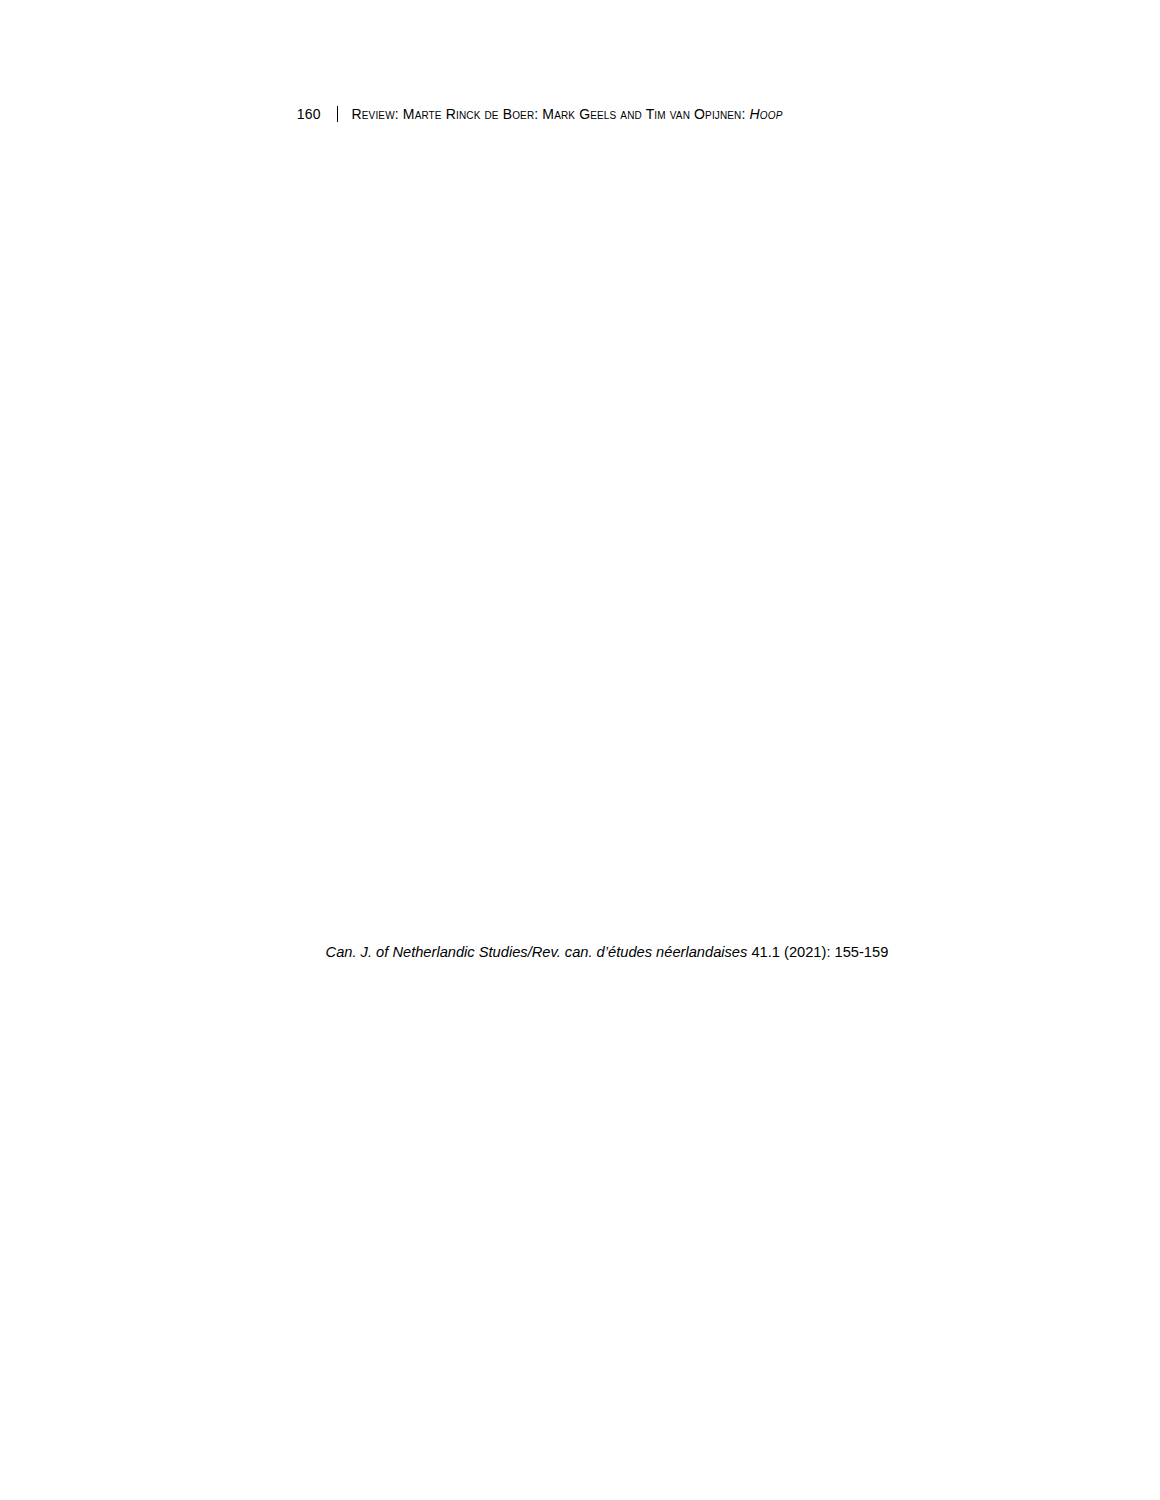160 Review: Marte Rinck de Boer: Mark Geels and Tim van Opijnen: Hoop
Can. J. of Netherlandic Studies/Rev. can. d’études néerlandaises 41.1 (2021): 155-159